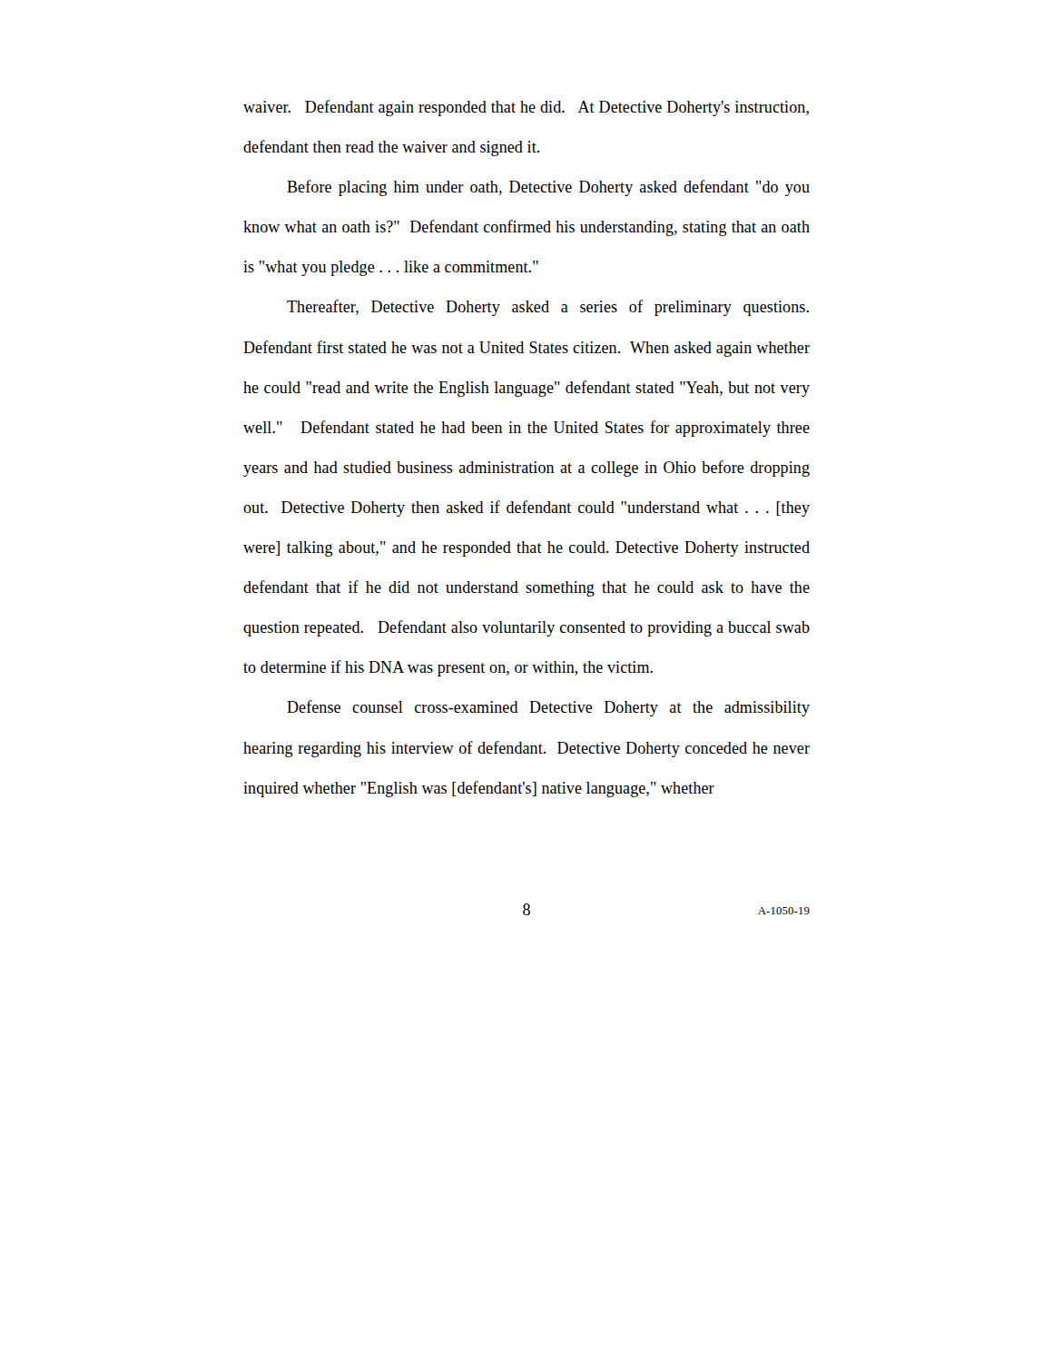waiver. Defendant again responded that he did. At Detective Doherty's instruction, defendant then read the waiver and signed it.
Before placing him under oath, Detective Doherty asked defendant "do you know what an oath is?" Defendant confirmed his understanding, stating that an oath is "what you pledge . . . like a commitment."
Thereafter, Detective Doherty asked a series of preliminary questions. Defendant first stated he was not a United States citizen. When asked again whether he could "read and write the English language" defendant stated "Yeah, but not very well." Defendant stated he had been in the United States for approximately three years and had studied business administration at a college in Ohio before dropping out. Detective Doherty then asked if defendant could "understand what . . . [they were] talking about," and he responded that he could. Detective Doherty instructed defendant that if he did not understand something that he could ask to have the question repeated. Defendant also voluntarily consented to providing a buccal swab to determine if his DNA was present on, or within, the victim.
Defense counsel cross-examined Detective Doherty at the admissibility hearing regarding his interview of defendant. Detective Doherty conceded he never inquired whether "English was [defendant's] native language," whether
8 A-1050-19